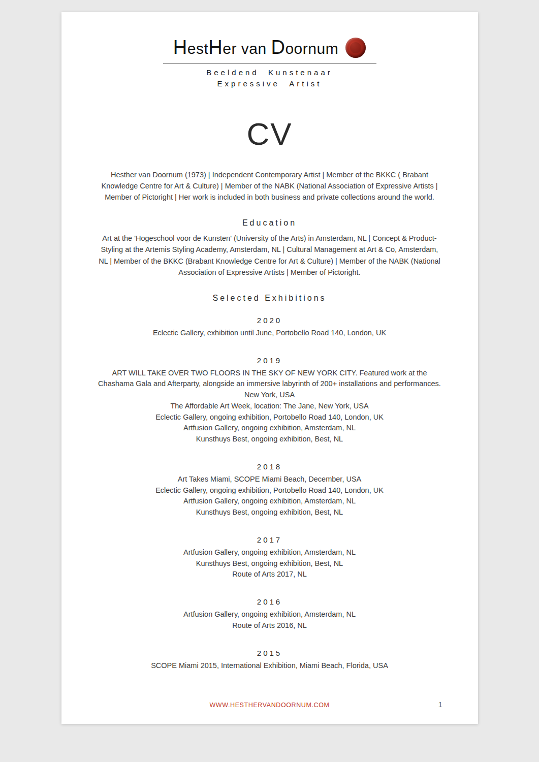HestHer van Doornum
Beeldend Kunstenaar
Expressive Artist
CV
Hesther van Doornum (1973) | Independent Contemporary Artist | Member of the BKKC ( Brabant Knowledge Centre for Art & Culture) | Member of the NABK (National Association of Expressive Artists | Member of Pictoright | Her work is included in both business and private collections around the world.
Education
Art at the 'Hogeschool voor de Kunsten' (University of the Arts) in Amsterdam, NL | Concept & Product- Styling at the Artemis Styling Academy, Amsterdam, NL | Cultural Management at Art & Co, Amsterdam, NL | Member of the BKKC (Brabant Knowledge Centre for Art & Culture) | Member of the NABK (National Association of Expressive Artists | Member of Pictoright.
Selected Exhibitions
2020
Eclectic Gallery, exhibition until June, Portobello Road 140, London, UK
2019
ART WILL TAKE OVER TWO FLOORS IN THE SKY OF NEW YORK CITY. Featured work at the Chashama Gala and Afterparty, alongside an immersive labyrinth of 200+ installations and performances. New York, USA
The Affordable Art Week, location: The Jane, New York, USA
Eclectic Gallery, ongoing exhibition, Portobello Road 140, London, UK
Artfusion Gallery, ongoing exhibition, Amsterdam, NL
Kunsthuys Best, ongoing exhibition, Best, NL
2018
Art Takes Miami, SCOPE Miami Beach, December, USA
Eclectic Gallery, ongoing exhibition, Portobello Road 140, London, UK
Artfusion Gallery, ongoing exhibition, Amsterdam, NL
Kunsthuys Best, ongoing exhibition, Best, NL
2017
Artfusion Gallery, ongoing exhibition, Amsterdam, NL
Kunsthuys Best, ongoing exhibition, Best, NL
Route of Arts 2017, NL
2016
Artfusion Gallery, ongoing exhibition, Amsterdam, NL
Route of Arts 2016, NL
2015
SCOPE Miami 2015, International Exhibition, Miami Beach, Florida, USA
WWW.HESTHERVANDOORNUM.COM 1